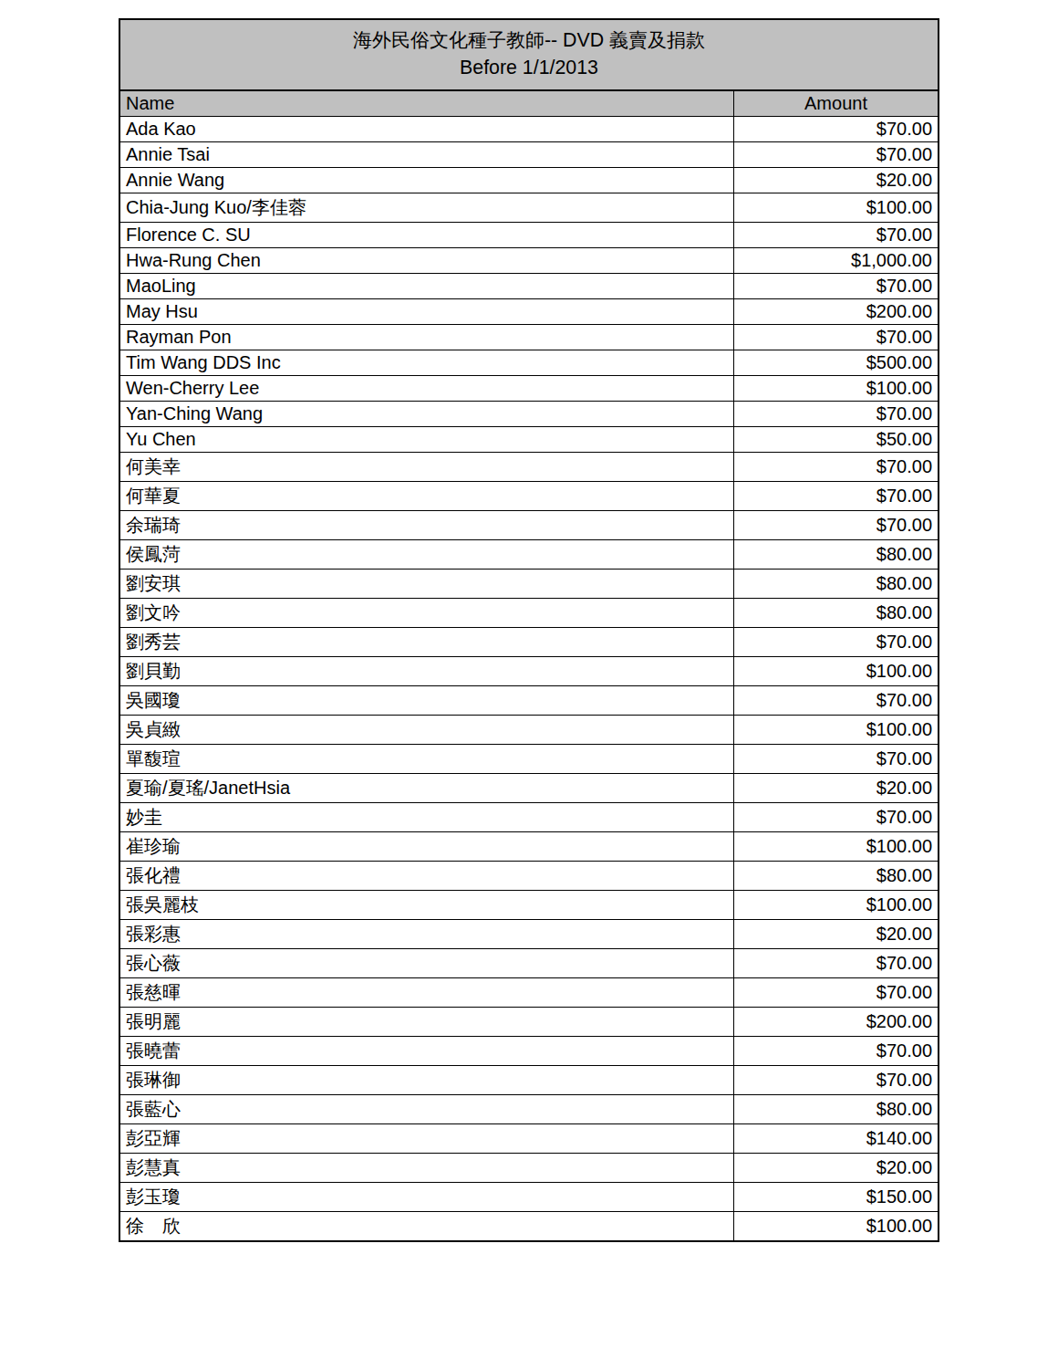海外民俗文化種子教師-- DVD 義賣及捐款 Before 1/1/2013
| Name | Amount |
| --- | --- |
| Ada Kao | $70.00 |
| Annie Tsai | $70.00 |
| Annie Wang | $20.00 |
| Chia-Jung Kuo/李佳蓉 | $100.00 |
| Florence C. SU | $70.00 |
| Hwa-Rung Chen | $1,000.00 |
| MaoLing | $70.00 |
| May Hsu | $200.00 |
| Rayman Pon | $70.00 |
| Tim Wang DDS Inc | $500.00 |
| Wen-Cherry Lee | $100.00 |
| Yan-Ching Wang | $70.00 |
| Yu Chen | $50.00 |
| 何美幸 | $70.00 |
| 何華夏 | $70.00 |
| 余瑞琦 | $70.00 |
| 侯鳳菏 | $80.00 |
| 劉安琪 | $80.00 |
| 劉文吟 | $80.00 |
| 劉秀芸 | $70.00 |
| 劉貝勤 | $100.00 |
| 吳國瓊 | $70.00 |
| 吳貞緻 | $100.00 |
| 單馥瑄 | $70.00 |
| 夏瑜/夏瑤/JanetHsia | $20.00 |
| 妙圭 | $70.00 |
| 崔珍瑜 | $100.00 |
| 張化禮 | $80.00 |
| 張吳麗枝 | $100.00 |
| 張彩惠 | $20.00 |
| 張心薇 | $70.00 |
| 張慈暉 | $70.00 |
| 張明麗 | $200.00 |
| 張曉蕾 | $70.00 |
| 張琳御 | $70.00 |
| 張藍心 | $80.00 |
| 彭亞輝 | $140.00 |
| 彭慧真 | $20.00 |
| 彭玉瓊 | $150.00 |
| 徐 欣 | $100.00 |